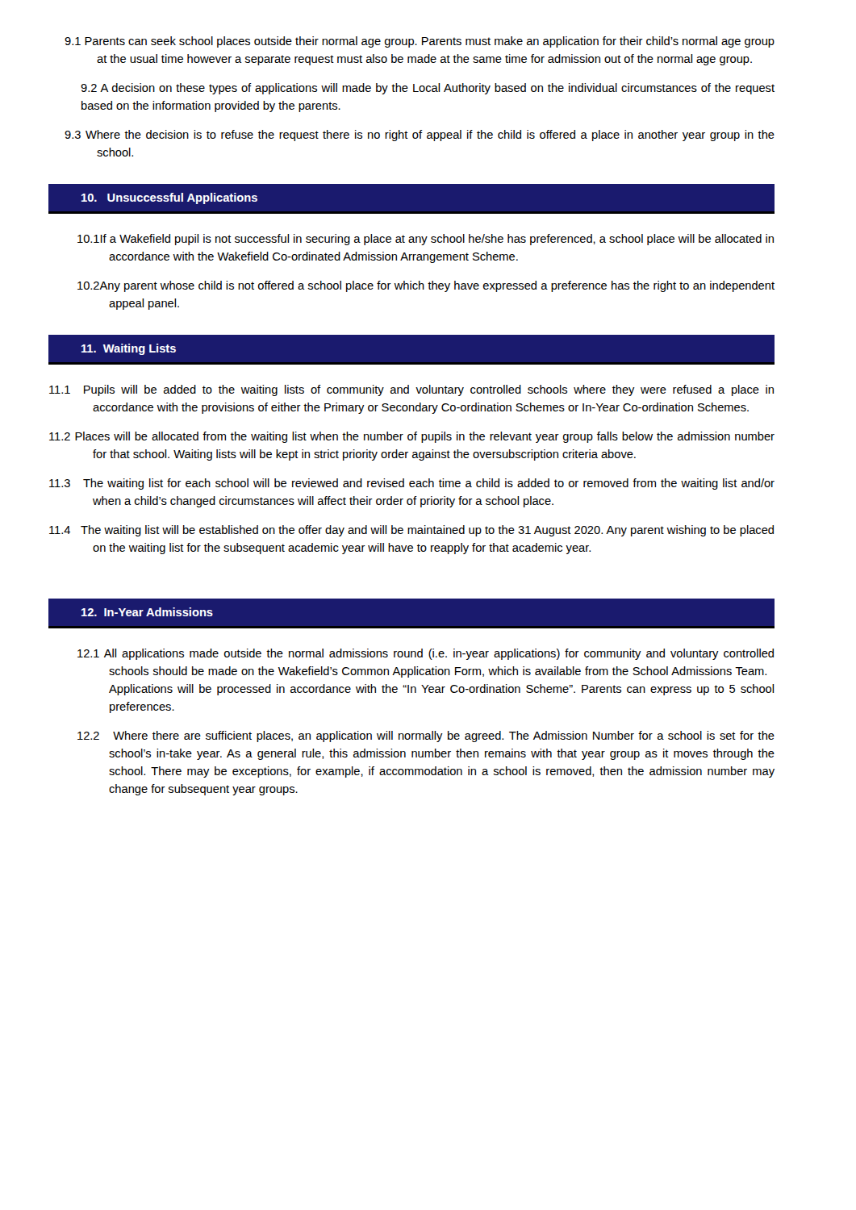9.1 Parents can seek school places outside their normal age group. Parents must make an application for their child’s normal age group at the usual time however a separate request must also be made at the same time for admission out of the normal age group.
9.2 A decision on these types of applications will made by the Local Authority based on the individual circumstances of the request based on the information provided by the parents.
9.3 Where the decision is to refuse the request there is no right of appeal if the child is offered a place in another year group in the school.
10. Unsuccessful Applications
10.1If a Wakefield pupil is not successful in securing a place at any school he/she has preferenced, a school place will be allocated in accordance with the Wakefield Co-ordinated Admission Arrangement Scheme.
10.2Any parent whose child is not offered a school place for which they have expressed a preference has the right to an independent appeal panel.
11. Waiting Lists
11.1 Pupils will be added to the waiting lists of community and voluntary controlled schools where they were refused a place in accordance with the provisions of either the Primary or Secondary Co-ordination Schemes or In-Year Co-ordination Schemes.
11.2 Places will be allocated from the waiting list when the number of pupils in the relevant year group falls below the admission number for that school. Waiting lists will be kept in strict priority order against the oversubscription criteria above.
11.3 The waiting list for each school will be reviewed and revised each time a child is added to or removed from the waiting list and/or when a child’s changed circumstances will affect their order of priority for a school place.
11.4 The waiting list will be established on the offer day and will be maintained up to the 31 August 2020. Any parent wishing to be placed on the waiting list for the subsequent academic year will have to reapply for that academic year.
12. In-Year Admissions
12.1 All applications made outside the normal admissions round (i.e. in-year applications) for community and voluntary controlled schools should be made on the Wakefield’s Common Application Form, which is available from the School Admissions Team. Applications will be processed in accordance with the “In Year Co-ordination Scheme”. Parents can express up to 5 school preferences.
12.2 Where there are sufficient places, an application will normally be agreed. The Admission Number for a school is set for the school’s in-take year. As a general rule, this admission number then remains with that year group as it moves through the school. There may be exceptions, for example, if accommodation in a school is removed, then the admission number may change for subsequent year groups.